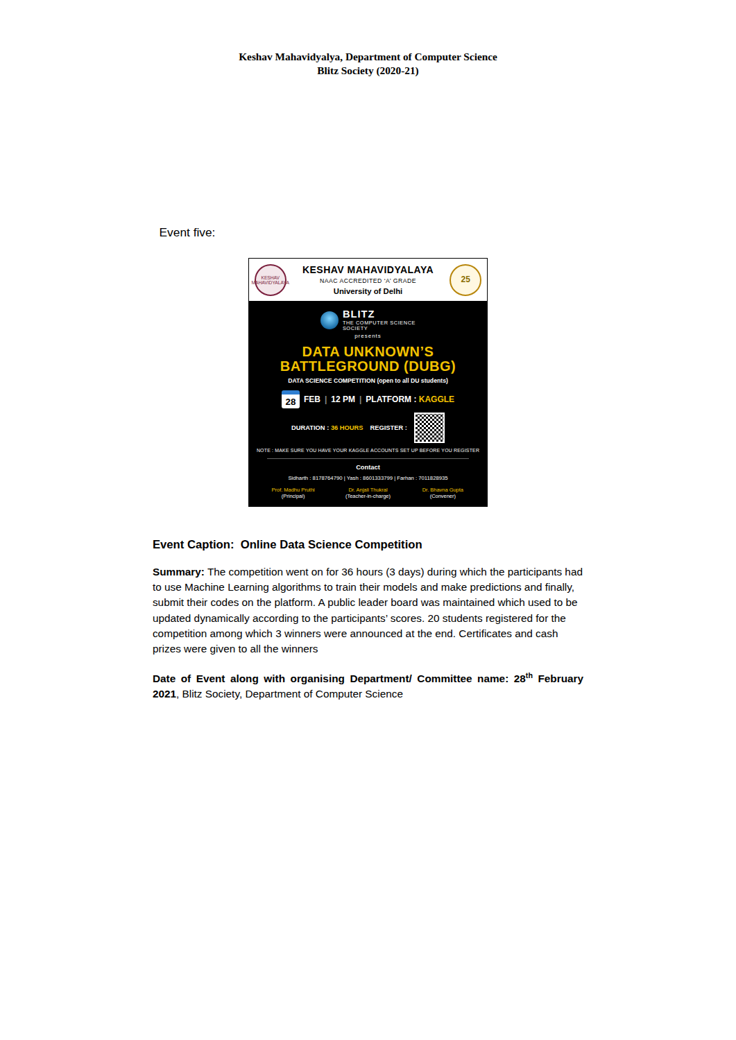Keshav Mahavidyalya, Department of Computer Science Blitz Society (2020-21)
Event five:
KESHAV
MAHAVIDYALAYA
KESHAV MAHAVIDYALAYA
NAAC ACCREDITED ‘A’ GRADE
University of Delhi
25
BLITZ
THE COMPUTER SCIENCE
SOCIETY
presents
DATA UNKNOWN’S
BATTLEGROUND (DUBG)
DATA SCIENCE COMPETITION (open to all DU students)
28 FEB | 12 PM | PLATFORM : KAGGLE
DURATION : 36 HOURS REGISTER :
NOTE : MAKE SURE YOU HAVE YOUR KAGGLE ACCOUNTS SET UP BEFORE YOU REGISTER
Contact
Sidharth : 8178764790 | Yash : 8601333799 | Farhan : 7011828935
Prof. Madhu Pruthi
(Principal)
Dr. Anjali Thukral
(Teacher-in-charge)
Dr. Bhavna Gupta
(Convener)
Event Caption: Online Data Science Competition
Summary: The competition went on for 36 hours (3 days) during which the participants had to use Machine Learning algorithms to train their models and make predictions and finally, submit their codes on the platform. A public leader board was maintained which used to be updated dynamically according to the participants’ scores. 20 students registered for the competition among which 3 winners were announced at the end. Certificates and cash prizes were given to all the winners
Date of Event along with organising Department/ Committee name: 28th February 2021, Blitz Society, Department of Computer Science